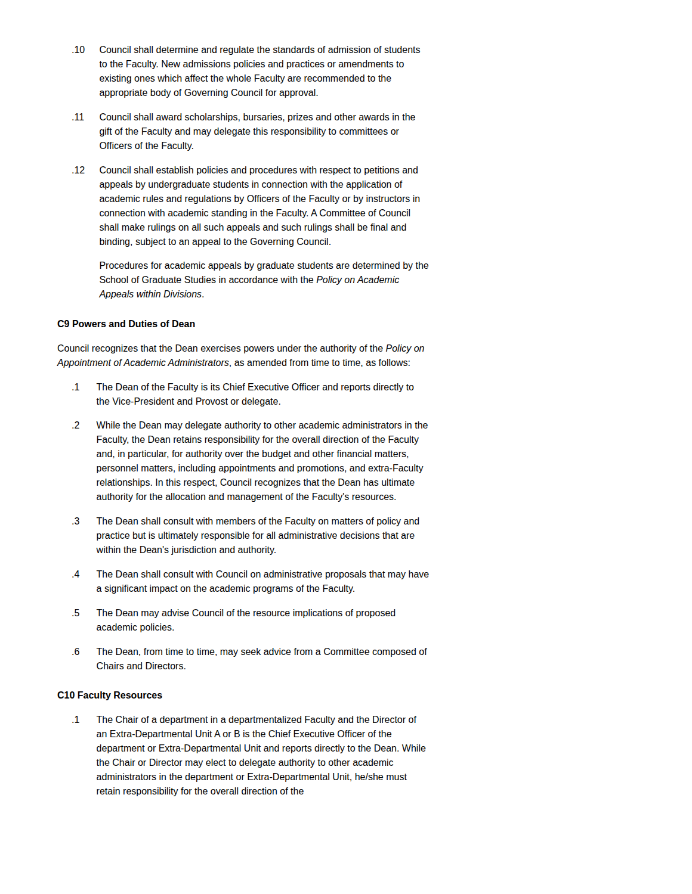.10 Council shall determine and regulate the standards of admission of students to the Faculty. New admissions policies and practices or amendments to existing ones which affect the whole Faculty are recommended to the appropriate body of Governing Council for approval.
.11 Council shall award scholarships, bursaries, prizes and other awards in the gift of the Faculty and may delegate this responsibility to committees or Officers of the Faculty.
.12
Council shall establish policies and procedures with respect to petitions and appeals by undergraduate students in connection with the application of academic rules and regulations by Officers of the Faculty or by instructors in connection with academic standing in the Faculty. A Committee of Council shall make rulings on all such appeals and such rulings shall be final and binding, subject to an appeal to the Governing Council.
Procedures for academic appeals by graduate students are determined by the School of Graduate Studies in accordance with the Policy on Academic Appeals within Divisions.
C9 Powers and Duties of Dean
Council recognizes that the Dean exercises powers under the authority of the Policy on Appointment of Academic Administrators, as amended from time to time, as follows:
.1 The Dean of the Faculty is its Chief Executive Officer and reports directly to the Vice-President and Provost or delegate.
.2 While the Dean may delegate authority to other academic administrators in the Faculty, the Dean retains responsibility for the overall direction of the Faculty and, in particular, for authority over the budget and other financial matters, personnel matters, including appointments and promotions, and extra-Faculty relationships. In this respect, Council recognizes that the Dean has ultimate authority for the allocation and management of the Faculty's resources.
.3 The Dean shall consult with members of the Faculty on matters of policy and practice but is ultimately responsible for all administrative decisions that are within the Dean's jurisdiction and authority.
.4 The Dean shall consult with Council on administrative proposals that may have a significant impact on the academic programs of the Faculty.
.5 The Dean may advise Council of the resource implications of proposed academic policies.
.6 The Dean, from time to time, may seek advice from a Committee composed of Chairs and Directors.
C10 Faculty Resources
.1 The Chair of a department in a departmentalized Faculty and the Director of an Extra-Departmental Unit A or B is the Chief Executive Officer of the department or Extra-Departmental Unit and reports directly to the Dean. While the Chair or Director may elect to delegate authority to other academic administrators in the department or Extra-Departmental Unit, he/she must retain responsibility for the overall direction of the